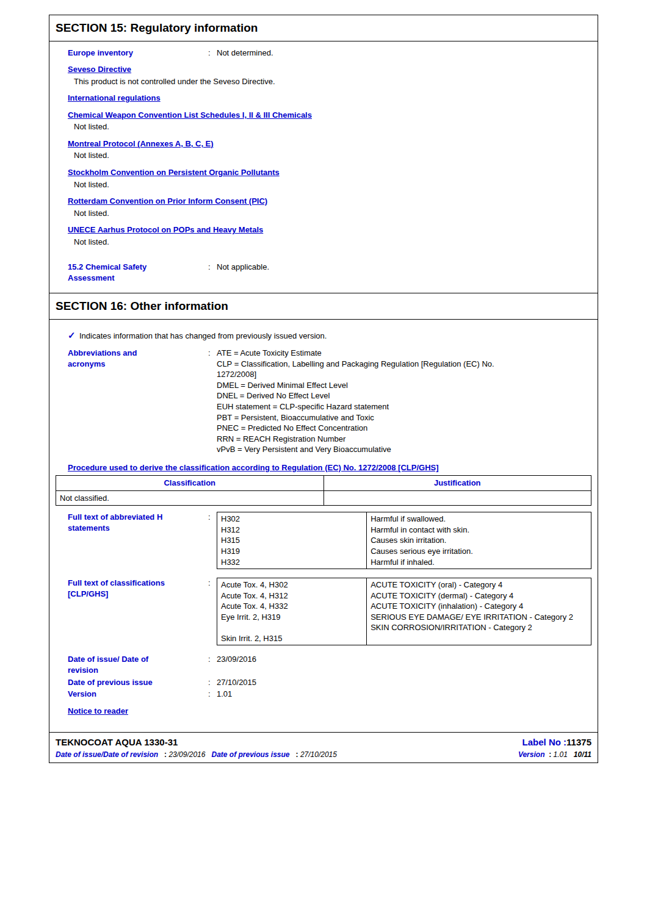SECTION 15: Regulatory information
Europe inventory
:
Not determined.
Seveso Directive
This product is not controlled under the Seveso Directive.
International regulations
Chemical Weapon Convention List Schedules I, II & III Chemicals
Not listed.
Montreal Protocol (Annexes A, B, C, E)
Not listed.
Stockholm Convention on Persistent Organic Pollutants
Not listed.
Rotterdam Convention on Prior Inform Consent (PIC)
Not listed.
UNECE Aarhus Protocol on POPs and Heavy Metals
Not listed.
15.2 Chemical Safety
Assessment
:
Not applicable.
SECTION 16: Other information
✓Indicates information that has changed from previously issued version.
Abbreviations and
acronyms
:
ATE = Acute Toxicity Estimate
CLP = Classification, Labelling and Packaging Regulation [Regulation (EC) No.
1272/2008]
DMEL = Derived Minimal Effect Level
DNEL = Derived No Effect Level
EUH statement = CLP-specific Hazard statement
PBT = Persistent, Bioaccumulative and Toxic
PNEC = Predicted No Effect Concentration
RRN = REACH Registration Number
vPvB = Very Persistent and Very Bioaccumulative
Procedure used to derive the classification according to Regulation (EC) No. 1272/2008 [CLP/GHS]
| Classification | Justification |
| --- | --- |
| Not classified. | |
Full text of abbreviated H
statements
:
| H302 H312 H315 H319 H332 | Harmful if swallowed. Harmful in contact with skin. Causes skin irritation. Causes serious eye irritation. Harmful if inhaled. |
Full text of classifications
[CLP/GHS]
:
| Acute Tox. 4, H302 Acute Tox. 4, H312 Acute Tox. 4, H332 Eye Irrit. 2, H319 Skin Irrit. 2, H315 | ACUTE TOXICITY (oral) - Category 4 ACUTE TOXICITY (dermal) - Category 4 ACUTE TOXICITY (inhalation) - Category 4 SERIOUS EYE DAMAGE/ EYE IRRITATION - Category 2 SKIN CORROSION/IRRITATION - Category 2 |
Date of issue/ Date of
revision
:
23/09/2016
Date of previous issue
:
27/10/2015
Version
:
1.01
Notice to reader
TEKNOCOAT AQUA 1330-31
Label No : 11375
Date of issue/Date of revision : 23/09/2016 Date of previous issue : 27/10/2015
Version : 1.01 10/11